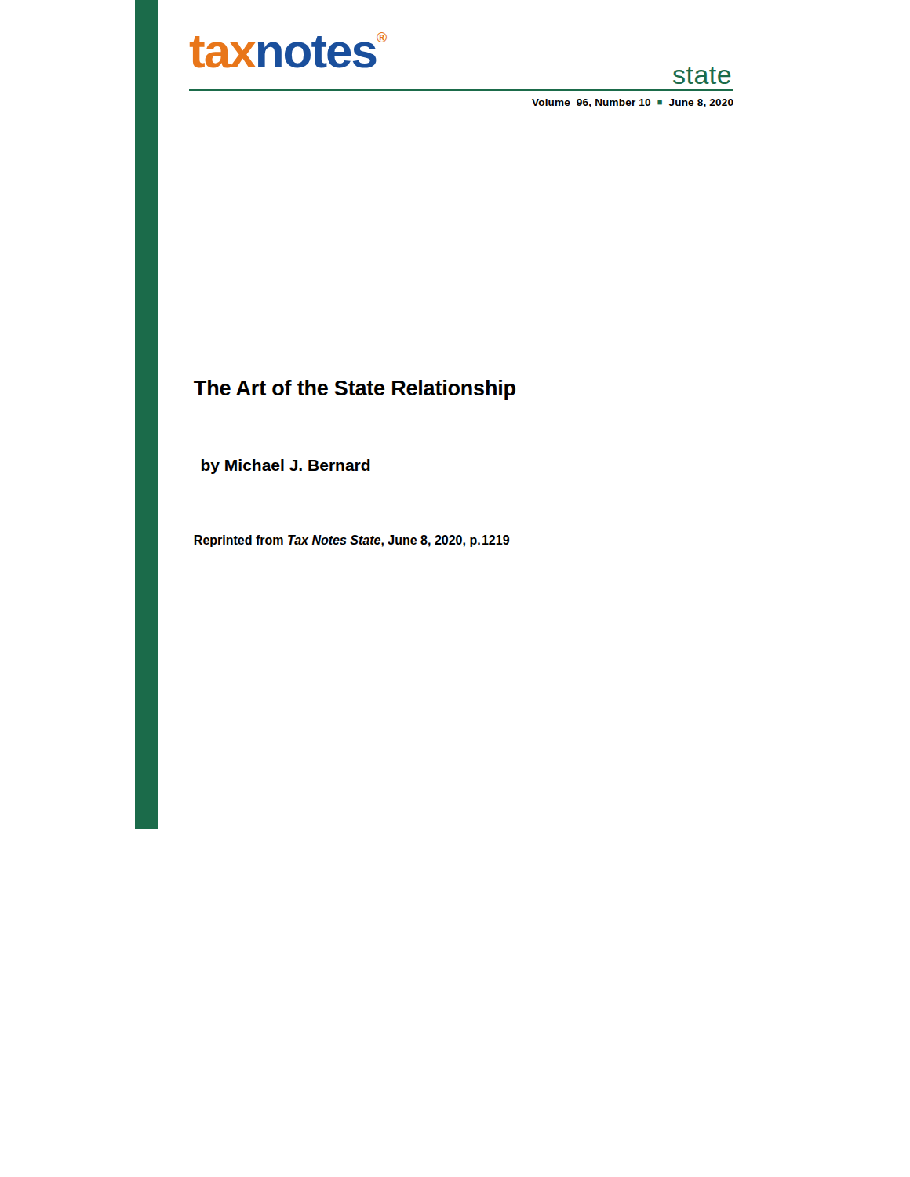tax notes®
state
Volume 96, Number 10 ■ June 8, 2020
The Art of the State Relationship
by Michael J. Bernard
Reprinted from Tax Notes State, June 8, 2020, p. 1219